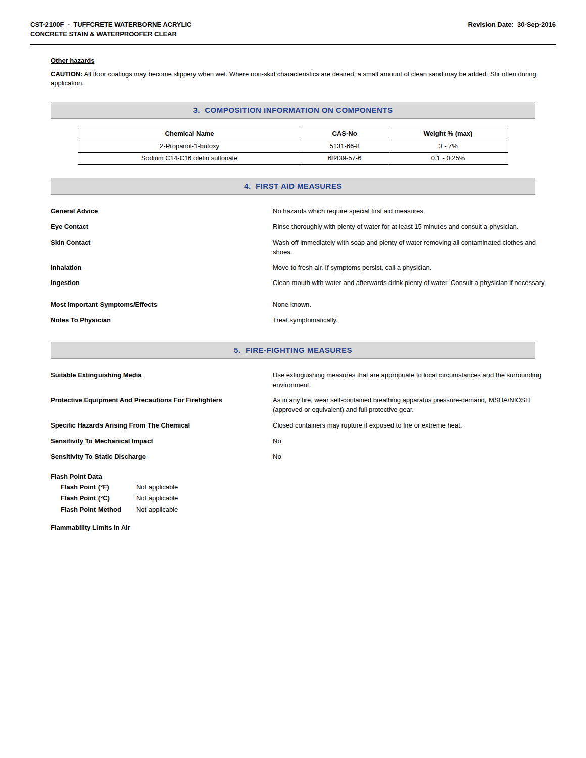CST-2100F - TUFFCRETE WATERBORNE ACRYLIC
CONCRETE STAIN & WATERPROOFER CLEAR
Revision Date: 30-Sep-2016
Other hazards
CAUTION: All floor coatings may become slippery when wet. Where non-skid characteristics are desired, a small amount of clean sand may be added. Stir often during application.
3. COMPOSITION INFORMATION ON COMPONENTS
| Chemical Name | CAS-No | Weight % (max) |
| --- | --- | --- |
| 2-Propanol-1-butoxy | 5131-66-8 | 3 - 7% |
| Sodium C14-C16 olefin sulfonate | 68439-57-6 | 0.1 - 0.25% |
4. FIRST AID MEASURES
| General Advice | No hazards which require special first aid measures. |
| Eye Contact | Rinse thoroughly with plenty of water for at least 15 minutes and consult a physician. |
| Skin Contact | Wash off immediately with soap and plenty of water removing all contaminated clothes and shoes. |
| Inhalation | Move to fresh air. If symptoms persist, call a physician. |
| Ingestion | Clean mouth with water and afterwards drink plenty of water. Consult a physician if necessary. |
| Most Important Symptoms/Effects | None known. |
| Notes To Physician | Treat symptomatically. |
5. FIRE-FIGHTING MEASURES
| Suitable Extinguishing Media | Use extinguishing measures that are appropriate to local circumstances and the surrounding environment. |
| Protective Equipment And Precautions For Firefighters | As in any fire, wear self-contained breathing apparatus pressure-demand, MSHA/NIOSH (approved or equivalent) and full protective gear. |
| Specific Hazards Arising From The Chemical | Closed containers may rupture if exposed to fire or extreme heat. |
| Sensitivity To Mechanical Impact | No |
| Sensitivity To Static Discharge | No |
Flash Point Data
| Flash Point (°F) | Not applicable |
| Flash Point (°C) | Not applicable |
| Flash Point Method | Not applicable |
Flammability Limits In Air